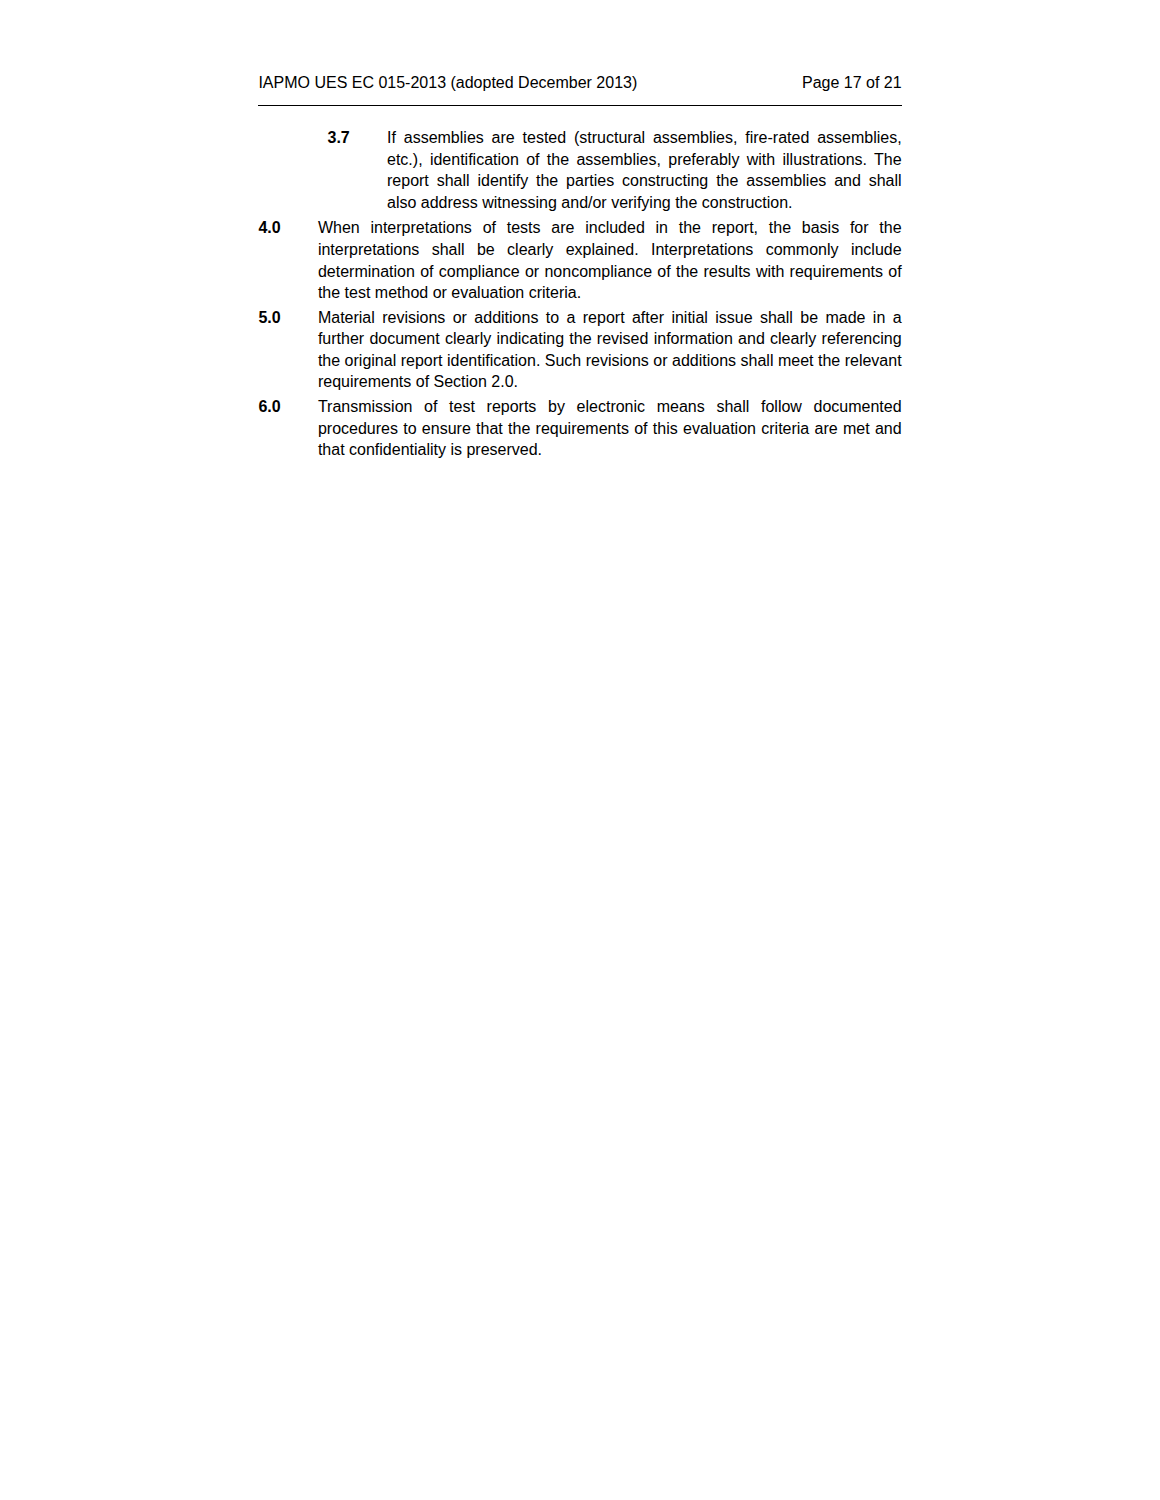IAPMO UES EC 015-2013 (adopted December 2013)
Page 17 of 21
3.7
If assemblies are tested (structural assemblies, fire-rated assemblies, etc.), identification of the assemblies, preferably with illustrations. The report shall identify the parties constructing the assemblies and shall also address witnessing and/or verifying the construction.
4.0
When interpretations of tests are included in the report, the basis for the interpretations shall be clearly explained. Interpretations commonly include determination of compliance or noncompliance of the results with requirements of the test method or evaluation criteria.
5.0
Material revisions or additions to a report after initial issue shall be made in a further document clearly indicating the revised information and clearly referencing the original report identification. Such revisions or additions shall meet the relevant requirements of Section 2.0.
6.0
Transmission of test reports by electronic means shall follow documented procedures to ensure that the requirements of this evaluation criteria are met and that confidentiality is preserved.